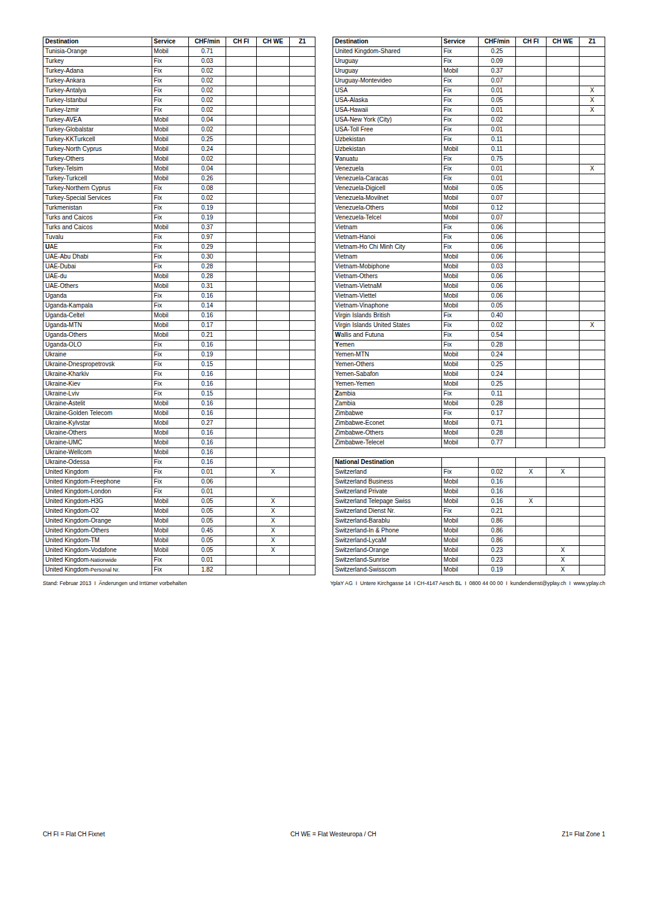| Destination | Service | CHF/min | CH FI | CH WE | Z1 |
| --- | --- | --- | --- | --- | --- |
| Tunisia-Orange | Mobil | 0.71 | | | |
| Turkey | Fix | 0.03 | | | |
| Turkey-Adana | Fix | 0.02 | | | |
| Turkey-Ankara | Fix | 0.02 | | | |
| Turkey-Antalya | Fix | 0.02 | | | |
| Turkey-Istanbul | Fix | 0.02 | | | |
| Turkey-Izmir | Fix | 0.02 | | | |
| Turkey-AVEA | Mobil | 0.04 | | | |
| Turkey-Globalstar | Mobil | 0.02 | | | |
| Turkey-KKTurkcell | Mobil | 0.25 | | | |
| Turkey-North Cyprus | Mobil | 0.24 | | | |
| Turkey-Others | Mobil | 0.02 | | | |
| Turkey-Telsim | Mobil | 0.04 | | | |
| Turkey-Turkcell | Mobil | 0.26 | | | |
| Turkey-Northern Cyprus | Fix | 0.08 | | | |
| Turkey-Special Services | Fix | 0.02 | | | |
| Turkmenistan | Fix | 0.19 | | | |
| Turks and Caicos | Fix | 0.19 | | | |
| Turks and Caicos | Mobil | 0.37 | | | |
| Tuvalu | Fix | 0.97 | | | |
| U AE | Fix | 0.29 | | | |
| UAE-Abu Dhabi | Fix | 0.30 | | | |
| UAE-Dubai | Fix | 0.28 | | | |
| UAE-du | Mobil | 0.28 | | | |
| UAE-Others | Mobil | 0.31 | | | |
| Uganda | Fix | 0.16 | | | |
| Uganda-Kampala | Fix | 0.14 | | | |
| Uganda-Celtel | Mobil | 0.16 | | | |
| Uganda-MTN | Mobil | 0.17 | | | |
| Uganda-Others | Mobil | 0.21 | | | |
| Uganda-OLO | Fix | 0.16 | | | |
| Ukraine | Fix | 0.19 | | | |
| Ukraine-Dnespropetrovsk | Fix | 0.15 | | | |
| Ukraine-Kharkiv | Fix | 0.16 | | | |
| Ukraine-Kiev | Fix | 0.16 | | | |
| Ukraine-Lviv | Fix | 0.15 | | | |
| Ukraine-Astelit | Mobil | 0.16 | | | |
| Ukraine-Golden Telecom | Mobil | 0.16 | | | |
| Ukraine-Kylvstar | Mobil | 0.27 | | | |
| Ukraine-Others | Mobil | 0.16 | | | |
| Ukraine-UMC | Mobil | 0.16 | | | |
| Ukraine-Wellcom | Mobil | 0.16 | | | |
| Ukraine-Odessa | Fix | 0.16 | | | |
| United Kingdom | Fix | 0.01 | | X | |
| United Kingdom-Freephone | Fix | 0.06 | | | |
| United Kingdom-London | Fix | 0.01 | | | |
| United Kingdom-H3G | Mobil | 0.05 | | X | |
| United Kingdom-O2 | Mobil | 0.05 | | X | |
| United Kingdom-Orange | Mobil | 0.05 | | X | |
| United Kingdom-Others | Mobil | 0.45 | | X | |
| United Kingdom-TM | Mobil | 0.05 | | X | |
| United Kingdom-Vodafone | Mobil | 0.05 | | X | |
| United Kingdom -Nationwide | Fix | 0.01 | | | |
| United Kingdom -Personal Nr. | Fix | 1.82 | | | |
| Destination | Service | CHF/min | CH FI | CH WE | Z1 |
| --- | --- | --- | --- | --- | --- |
| United Kingdom-Shared | Fix | 0.25 | | | |
| Uruguay | Fix | 0.09 | | | |
| Uruguay | Mobil | 0.37 | | | |
| Uruguay-Montevideo | Fix | 0.07 | | | |
| USA | Fix | 0.01 | | | X |
| USA-Alaska | Fix | 0.05 | | | X |
| USA-Hawaii | Fix | 0.01 | | | X |
| USA-New York (City) | Fix | 0.02 | | | |
| USA-Toll Free | Fix | 0.01 | | | |
| Uzbekistan | Fix | 0.11 | | | |
| Uzbekistan | Mobil | 0.11 | | | |
| V anuatu | Fix | 0.75 | | | |
| Venezuela | Fix | 0.01 | | | X |
| Venezuela-Caracas | Fix | 0.01 | | | |
| Venezuela-Digicell | Mobil | 0.05 | | | |
| Venezuela-Movilnet | Mobil | 0.07 | | | |
| Venezuela-Others | Mobil | 0.12 | | | |
| Venezuela-Telcel | Mobil | 0.07 | | | |
| Vietnam | Fix | 0.06 | | | |
| Vietnam-Hanoi | Fix | 0.06 | | | |
| Vietnam-Ho Chi Minh City | Fix | 0.06 | | | |
| Vietnam | Mobil | 0.06 | | | |
| Vietnam-Mobiphone | Mobil | 0.03 | | | |
| Vietnam-Others | Mobil | 0.06 | | | |
| Vietnam-VietnaM | Mobil | 0.06 | | | |
| Vietnam-Viettel | Mobil | 0.06 | | | |
| Vietnam-Vinaphone | Mobil | 0.05 | | | |
| Virgin Islands British | Fix | 0.40 | | | |
| Virgin Islands United States | Fix | 0.02 | | | X |
| W allis and Futuna | Fix | 0.54 | | | |
| Y emen | Fix | 0.28 | | | |
| Yemen-MTN | Mobil | 0.24 | | | |
| Yemen-Others | Mobil | 0.25 | | | |
| Yemen-Sabafon | Mobil | 0.24 | | | |
| Yemen-Yemen | Mobil | 0.25 | | | |
| Z ambia | Fix | 0.11 | | | |
| Zambia | Mobil | 0.28 | | | |
| Zimbabwe | Fix | 0.17 | | | |
| Zimbabwe-Econet | Mobil | 0.71 | | | |
| Zimbabwe-Others | Mobil | 0.28 | | | |
| Zimbabwe-Telecel | Mobil | 0.77 | | | |
| National Destination | | | | | |
| Switzerland | Fix | 0.02 | X | X | |
| Switzerland Business | Mobil | 0.16 | | | |
| Switzerland Private | Mobil | 0.16 | | | |
| Switzerland Telepage Swiss | Mobil | 0.16 | X | | |
| Switzerland Dienst Nr. | Fix | 0.21 | | | |
| Switzerland-Barablu | Mobil | 0.86 | | | |
| Switzerland-In & Phone | Mobil | 0.86 | | | |
| Switzerland-LycaM | Mobil | 0.86 | | | |
| Switzerland-Orange | Mobil | 0.23 | | X | |
| Switzerland-Sunrise | Mobil | 0.23 | | X | |
| Switzerland-Swisscom | Mobil | 0.19 | | X | |
Stand: Februar 2013 I Änderungen und Irrtümer vorbehalten
YplaY AG I Untere Kirchgasse 14 I CH-4147 Aesch BL I 0800 44 00 00 I kundendienst@yplay.ch I www.yplay.ch
CH FI = Flat CH Fixnet
CH WE = Flat Westeuropa / CH
Z1= Flat Zone 1